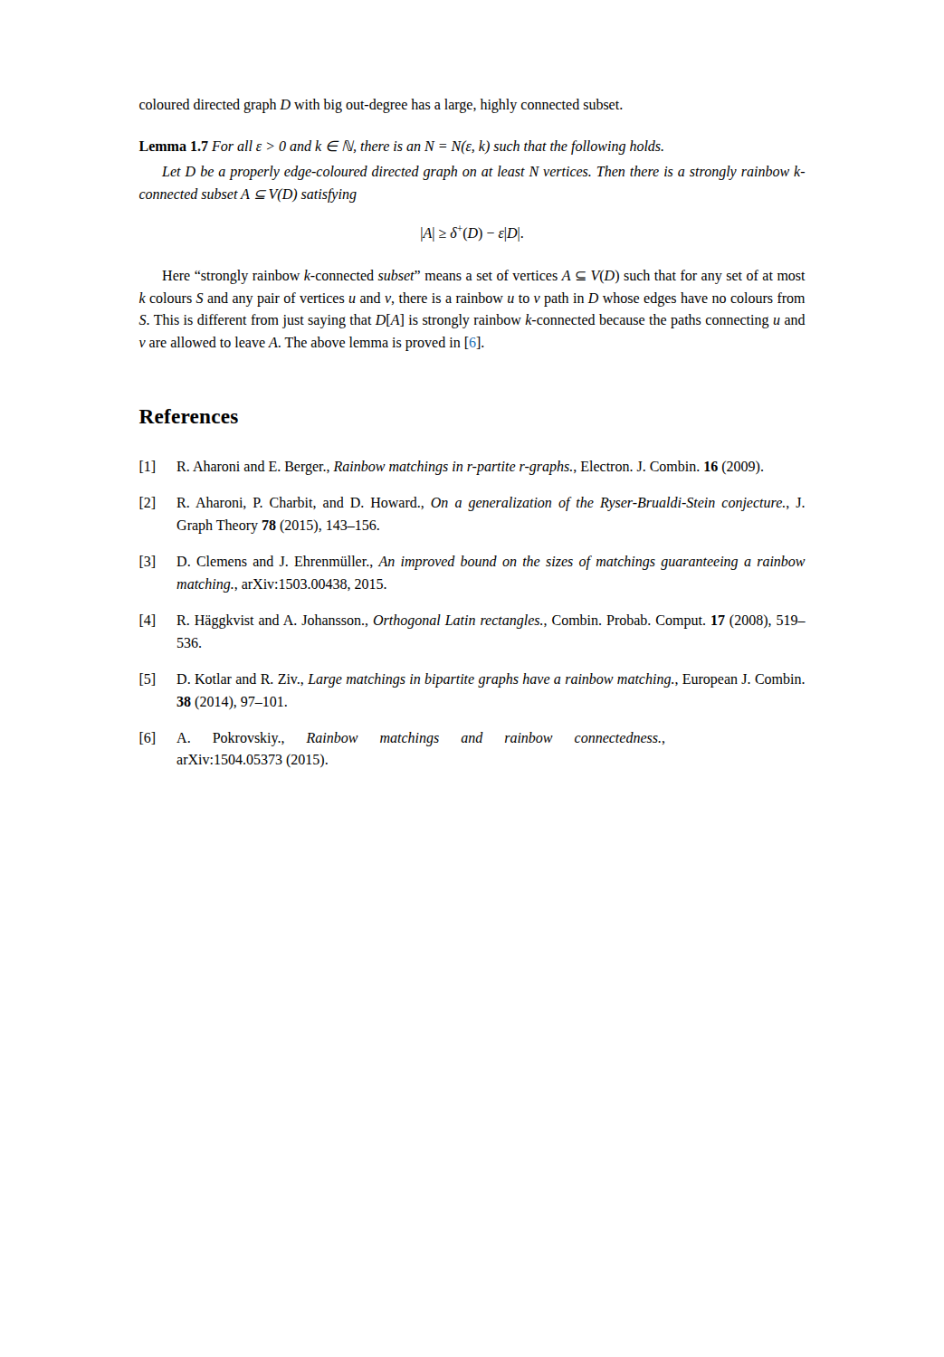coloured directed graph D with big out-degree has a large, highly connected subset.
Lemma 1.7 For all ε > 0 and k ∈ ℕ, there is an N = N(ε, k) such that the following holds.
Let D be a properly edge-coloured directed graph on at least N vertices. Then there is a strongly rainbow k-connected subset A ⊆ V(D) satisfying
|A| ≥ δ+(D) − ε|D|.
Here “strongly rainbow k-connected subset” means a set of vertices A ⊆ V(D) such that for any set of at most k colours S and any pair of vertices u and v, there is a rainbow u to v path in D whose edges have no colours from S. This is different from just saying that D[A] is strongly rainbow k-connected because the paths connecting u and v are allowed to leave A. The above lemma is proved in [6].
References
[1] R. Aharoni and E. Berger., Rainbow matchings in r-partite r-graphs., Electron. J. Combin. 16 (2009).
[2] R. Aharoni, P. Charbit, and D. Howard., On a generalization of the Ryser-Brualdi-Stein conjecture., J. Graph Theory 78 (2015), 143–156.
[3] D. Clemens and J. Ehrenmüller., An improved bound on the sizes of matchings guaranteeing a rainbow matching., arXiv:1503.00438, 2015.
[4] R. Häggkvist and A. Johansson., Orthogonal Latin rectangles., Combin. Probab. Comput. 17 (2008), 519–536.
[5] D. Kotlar and R. Ziv., Large matchings in bipartite graphs have a rainbow matching., European J. Combin. 38 (2014), 97–101.
[6] A. Pokrovskiy., Rainbow matchings and rainbow connectedness.,
arXiv:1504.05373 (2015).